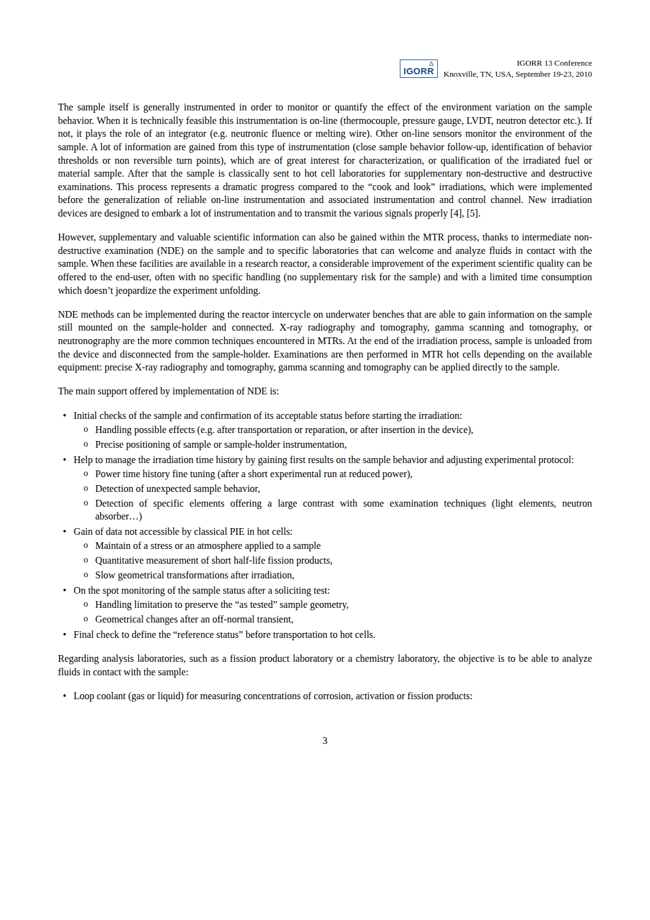△IGORR
IGORR 13 Conference
Knoxville, TN, USA, September 19-23, 2010
The sample itself is generally instrumented in order to monitor or quantify the effect of the environment variation on the sample behavior. When it is technically feasible this instrumentation is on-line (thermocouple, pressure gauge, LVDT, neutron detector etc.). If not, it plays the role of an integrator (e.g. neutronic fluence or melting wire). Other on-line sensors monitor the environment of the sample. A lot of information are gained from this type of instrumentation (close sample behavior follow-up, identification of behavior thresholds or non reversible turn points), which are of great interest for characterization, or qualification of the irradiated fuel or material sample. After that the sample is classically sent to hot cell laboratories for supplementary non-destructive and destructive examinations. This process represents a dramatic progress compared to the “cook and look” irradiations, which were implemented before the generalization of reliable on-line instrumentation and associated instrumentation and control channel. New irradiation devices are designed to embark a lot of instrumentation and to transmit the various signals properly [4], [5].
However, supplementary and valuable scientific information can also be gained within the MTR process, thanks to intermediate non-destructive examination (NDE) on the sample and to specific laboratories that can welcome and analyze fluids in contact with the sample. When these facilities are available in a research reactor, a considerable improvement of the experiment scientific quality can be offered to the end-user, often with no specific handling (no supplementary risk for the sample) and with a limited time consumption which doesn’t jeopardize the experiment unfolding.
NDE methods can be implemented during the reactor intercycle on underwater benches that are able to gain information on the sample still mounted on the sample-holder and connected. X-ray radiography and tomography, gamma scanning and tomography, or neutronography are the more common techniques encountered in MTRs. At the end of the irradiation process, sample is unloaded from the device and disconnected from the sample-holder. Examinations are then performed in MTR hot cells depending on the available equipment: precise X-ray radiography and tomography, gamma scanning and tomography can be applied directly to the sample.
The main support offered by implementation of NDE is:
Initial checks of the sample and confirmation of its acceptable status before starting the irradiation:
Handling possible effects (e.g. after transportation or reparation, or after insertion in the device),
Precise positioning of sample or sample-holder instrumentation,
Help to manage the irradiation time history by gaining first results on the sample behavior and adjusting experimental protocol:
Power time history fine tuning (after a short experimental run at reduced power),
Detection of unexpected sample behavior,
Detection of specific elements offering a large contrast with some examination techniques (light elements, neutron absorber…)
Gain of data not accessible by classical PIE in hot cells:
Maintain of a stress or an atmosphere applied to a sample
Quantitative measurement of short half-life fission products,
Slow geometrical transformations after irradiation,
On the spot monitoring of the sample status after a soliciting test:
Handling limitation to preserve the “as tested” sample geometry,
Geometrical changes after an off-normal transient,
Final check to define the “reference status” before transportation to hot cells.
Regarding analysis laboratories, such as a fission product laboratory or a chemistry laboratory, the objective is to be able to analyze fluids in contact with the sample:
Loop coolant (gas or liquid) for measuring concentrations of corrosion, activation or fission products:
3